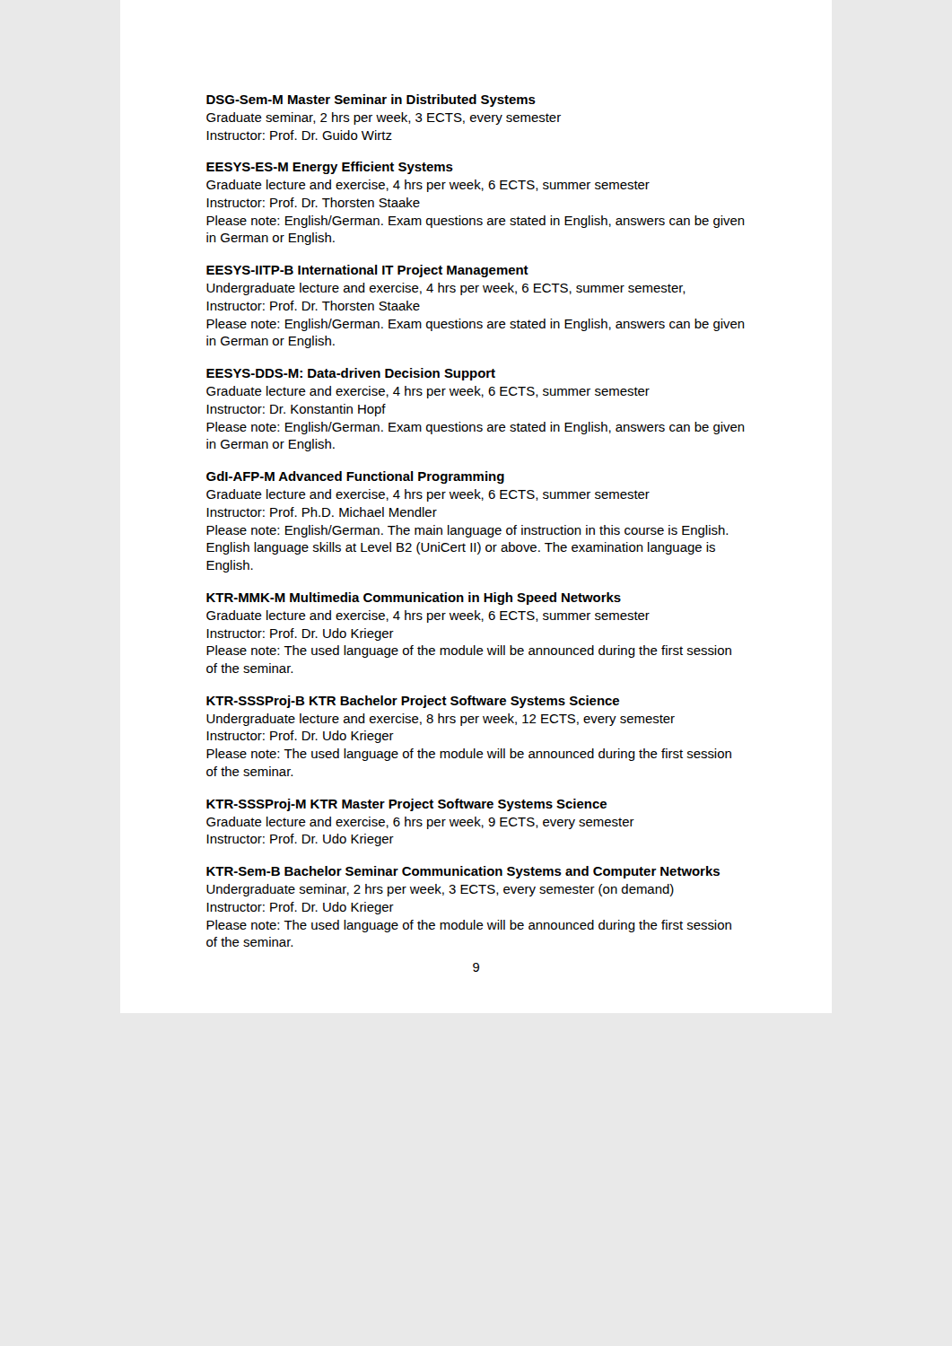DSG-Sem-M Master Seminar in Distributed Systems
Graduate seminar, 2 hrs per week, 3 ECTS, every semester
Instructor: Prof. Dr. Guido Wirtz
EESYS-ES-M Energy Efficient Systems
Graduate lecture and exercise, 4 hrs per week, 6 ECTS, summer semester
Instructor: Prof. Dr. Thorsten Staake
Please note: English/German. Exam questions are stated in English, answers can be given in German or English.
EESYS-IITP-B International IT Project Management
Undergraduate lecture and exercise, 4 hrs per week, 6 ECTS, summer semester,
Instructor: Prof. Dr. Thorsten Staake
Please note: English/German. Exam questions are stated in English, answers can be given in German or English.
EESYS-DDS-M: Data-driven Decision Support
Graduate lecture and exercise, 4 hrs per week, 6 ECTS, summer semester
Instructor: Dr. Konstantin Hopf
Please note: English/German. Exam questions are stated in English, answers can be given in German or English.
GdI-AFP-M Advanced Functional Programming
Graduate lecture and exercise, 4 hrs per week, 6 ECTS, summer semester
Instructor: Prof. Ph.D. Michael Mendler
Please note: English/German. The main language of instruction in this course is English. English language skills at Level B2 (UniCert II) or above. The examination language is English.
KTR-MMK-M Multimedia Communication in High Speed Networks
Graduate lecture and exercise, 4 hrs per week, 6 ECTS, summer semester
Instructor: Prof. Dr. Udo Krieger
Please note: The used language of the module will be announced during the first session of the seminar.
KTR-SSSProj-B KTR Bachelor Project Software Systems Science
Undergraduate lecture and exercise, 8 hrs per week, 12 ECTS, every semester
Instructor: Prof. Dr. Udo Krieger
Please note: The used language of the module will be announced during the first session of the seminar.
KTR-SSSProj-M KTR Master Project Software Systems Science
Graduate lecture and exercise, 6 hrs per week, 9 ECTS, every semester
Instructor: Prof. Dr. Udo Krieger
KTR-Sem-B Bachelor Seminar Communication Systems and Computer Networks
Undergraduate seminar, 2 hrs per week, 3 ECTS, every semester (on demand)
Instructor: Prof. Dr. Udo Krieger
Please note: The used language of the module will be announced during the first session of the seminar.
9